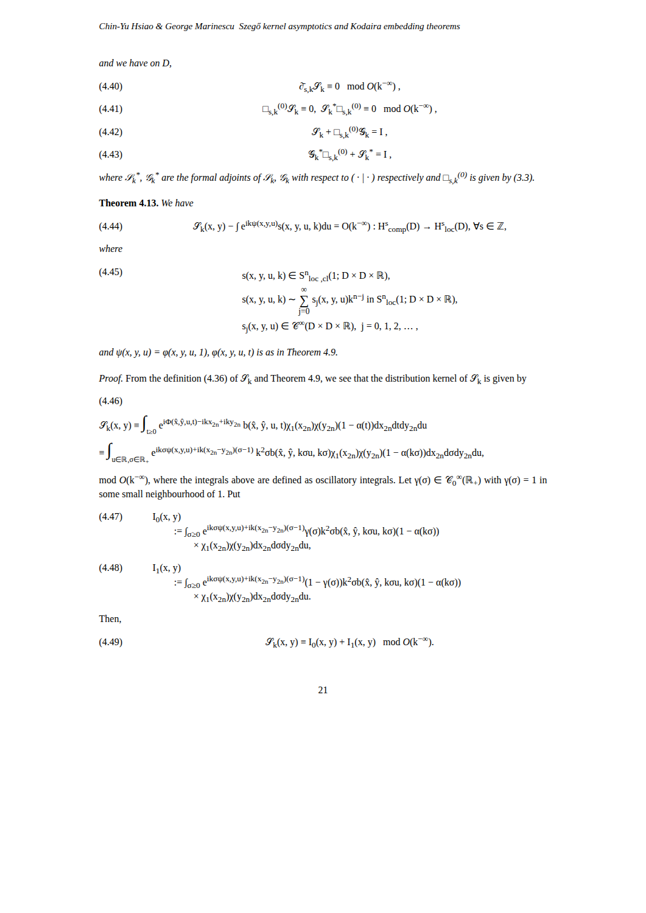Chin-Yu Hsiao & George Marinescu Szegő kernel asymptotics and Kodaira embedding theorems
and we have on D,
(4.40)
∂̄s,k𝒮k ≡ 0 mod O(k−∞) ,
(4.41)
□s,k(0)𝒮k ≡ 0, 𝒮k*□s,k(0) ≡ 0 mod O(k−∞) ,
(4.42)
𝒮k + □s,k(0)𝒢k = I ,
(4.43)
𝒢k*□s,k(0) + 𝒮k* = I ,
where 𝒮k*, 𝒢k* are the formal adjoints of 𝒮k, 𝒢k with respect to ( · | · ) respectively and □s,k(0) is given by (3.3).
Theorem 4.13. We have
(4.44)
𝒮k(x, y) − ∫ eikψ(x,y,u)s(x, y, u, k)du = O(k−∞) : Hscomp(D) → Hsloc(D), ∀s ∈ ℤ,
where
(4.45)
s(x, y, u, k) ∈ Snloc ,cl(1; D × D × ℝ),
s(x, y, u, k) ∼
∞
∑
j=0
sj(x, y, u)kn−j in Snloc(1; D × D × ℝ),
sj(x, y, u) ∈ 𝒞∞(D × D × ℝ), j = 0, 1, 2, … ,
and ψ(x, y, u) = φ(x, y, u, 1), φ(x, y, u, t) is as in Theorem 4.9.
Proof. From the definition (4.36) of 𝒮k and Theorem 4.9, we see that the distribution kernel of 𝒮k is given by
(4.46)
𝒮k(x, y) ≡ ∫t≥0 eiΦ(x̂,ŷ,u,t)−ikx2n+iky2n b(x̂, ŷ, u, t)χ1(x2n)χ(y2n)(1 − α(t))dx2ndtdy2ndu
≡ ∫u∈ℝ,σ∈ℝ+ eikσψ(x,y,u)+ik(x2n−y2n)(σ−1) k2σb(x̂, ŷ, kσu, kσ)χ1(x2n)χ(y2n)(1 − α(kσ))dx2ndσdy2ndu,
mod O(k−∞), where the integrals above are defined as oscillatory integrals. Let γ(σ) ∈ 𝒞0∞(ℝ+) with γ(σ) = 1 in some small neighbourhood of 1. Put
(4.47)
I0(x, y)
:= ∫σ≥0 eikσψ(x,y,u)+ik(x2n−y2n)(σ−1)γ(σ)k2σb(x̂, ŷ, kσu, kσ)(1 − α(kσ))
× χ1(x2n)χ(y2n)dx2ndσdy2ndu,
(4.48)
I1(x, y)
:= ∫σ≥0 eikσψ(x,y,u)+ik(x2n−y2n)(σ−1)(1 − γ(σ))k2σb(x̂, ŷ, kσu, kσ)(1 − α(kσ))
× χ1(x2n)χ(y2n)dx2ndσdy2ndu.
Then,
(4.49)
𝒮k(x, y) ≡ I0(x, y) + I1(x, y) mod O(k−∞).
21